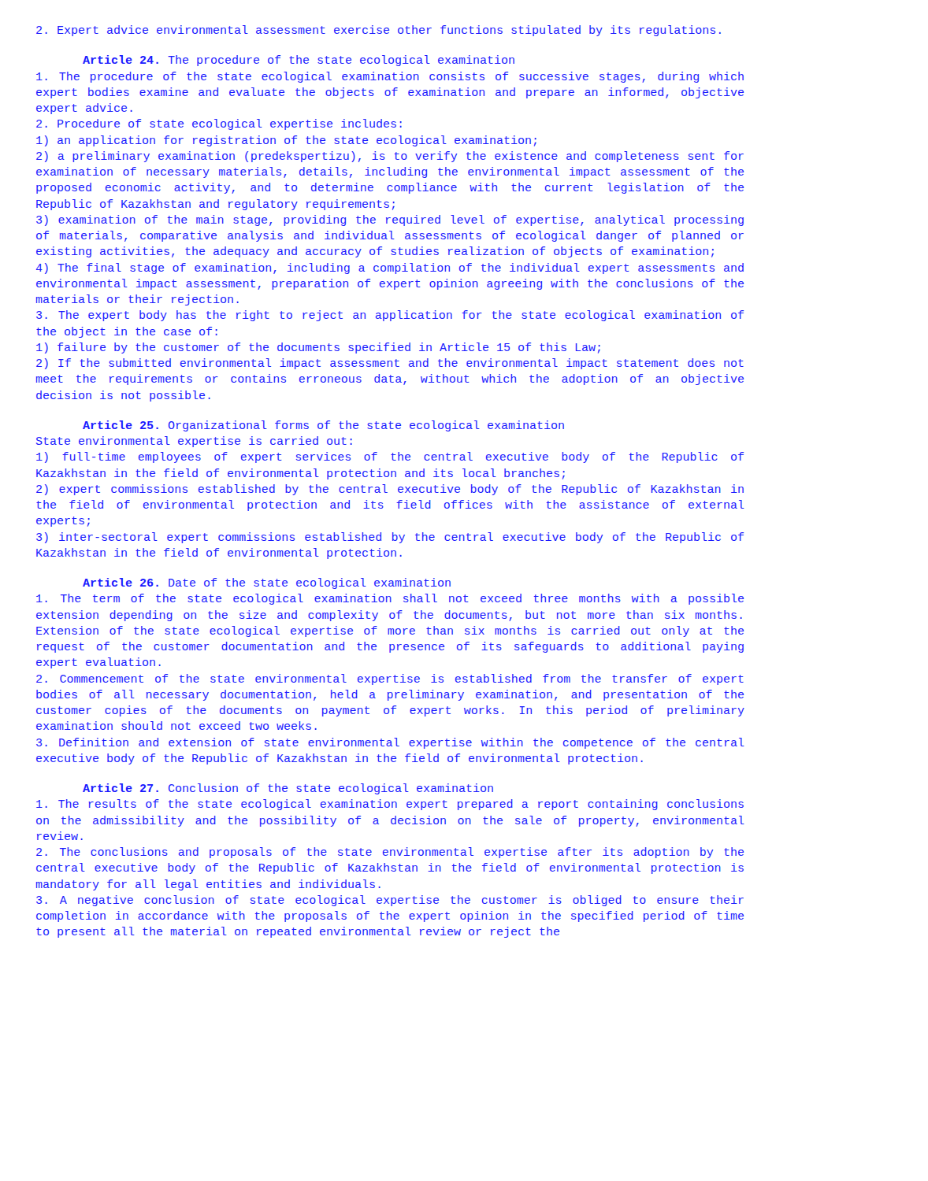2. Expert advice environmental assessment exercise other functions stipulated by its regulations.
Article 24. The procedure of the state ecological examination
1. The procedure of the state ecological examination consists of successive stages, during which expert bodies examine and evaluate the objects of examination and prepare an informed, objective expert advice.
2. Procedure of state ecological expertise includes:
1) an application for registration of the state ecological examination;
2) a preliminary examination (predekspertizu), is to verify the existence and completeness sent for examination of necessary materials, details, including the environmental impact assessment of the proposed economic activity, and to determine compliance with the current legislation of the Republic of Kazakhstan and regulatory requirements;
3) examination of the main stage, providing the required level of expertise, analytical processing of materials, comparative analysis and individual assessments of ecological danger of planned or existing activities, the adequacy and accuracy of studies realization of objects of examination;
4) The final stage of examination, including a compilation of the individual expert assessments and environmental impact assessment, preparation of expert opinion agreeing with the conclusions of the materials or their rejection.
3. The expert body has the right to reject an application for the state ecological examination of the object in the case of:
1) failure by the customer of the documents specified in Article 15 of this Law;
2) If the submitted environmental impact assessment and the environmental impact statement does not meet the requirements or contains erroneous data, without which the adoption of an objective decision is not possible.
Article 25. Organizational forms of the state ecological examination
State environmental expertise is carried out:
1) full-time employees of expert services of the central executive body of the Republic of Kazakhstan in the field of environmental protection and its local branches;
2) expert commissions established by the central executive body of the Republic of Kazakhstan in the field of environmental protection and its field offices with the assistance of external experts;
3) inter-sectoral expert commissions established by the central executive body of the Republic of Kazakhstan in the field of environmental protection.
Article 26. Date of the state ecological examination
1. The term of the state ecological examination shall not exceed three months with a possible extension depending on the size and complexity of the documents, but not more than six months. Extension of the state ecological expertise of more than six months is carried out only at the request of the customer documentation and the presence of its safeguards to additional paying expert evaluation.
2. Commencement of the state environmental expertise is established from the transfer of expert bodies of all necessary documentation, held a preliminary examination, and presentation of the customer copies of the documents on payment of expert works. In this period of preliminary examination should not exceed two weeks.
3. Definition and extension of state environmental expertise within the competence of the central executive body of the Republic of Kazakhstan in the field of environmental protection.
Article 27. Conclusion of the state ecological examination
1. The results of the state ecological examination expert prepared a report containing conclusions on the admissibility and the possibility of a decision on the sale of property, environmental review.
2. The conclusions and proposals of the state environmental expertise after its adoption by the central executive body of the Republic of Kazakhstan in the field of environmental protection is mandatory for all legal entities and individuals.
3. A negative conclusion of state ecological expertise the customer is obliged to ensure their completion in accordance with the proposals of the expert opinion in the specified period of time to present all the material on repeated environmental review or reject the